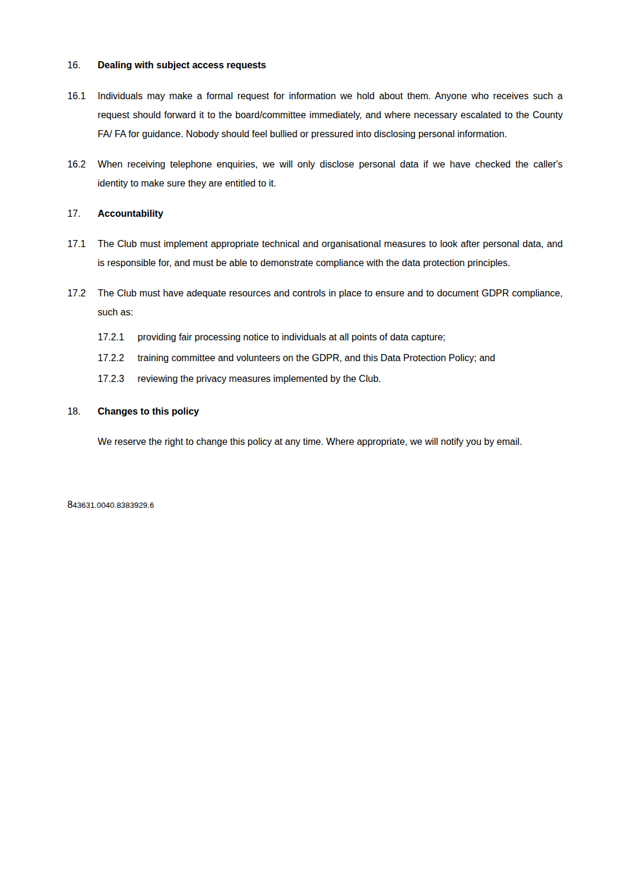16.
Dealing with subject access requests
16.1
Individuals may make a formal request for information we hold about them. Anyone who receives such a request should forward it to the board/committee immediately, and where necessary escalated to the County FA/ FA for guidance. Nobody should feel bullied or pressured into disclosing personal information.
16.2
When receiving telephone enquiries, we will only disclose personal data if we have checked the caller's identity to make sure they are entitled to it.
17.
Accountability
17.1
The Club must implement appropriate technical and organisational measures to look after personal data, and is responsible for, and must be able to demonstrate compliance with the data protection principles.
17.2
The Club must have adequate resources and controls in place to ensure and to document GDPR compliance, such as:
17.2.1
providing fair processing notice to individuals at all points of data capture;
17.2.2
training committee and volunteers on the GDPR, and this Data Protection Policy; and
17.2.3
reviewing the privacy measures implemented by the Club.
18.
Changes to this policy
We reserve the right to change this policy at any time. Where appropriate, we will notify you by email.
843631.0040.8383929.6